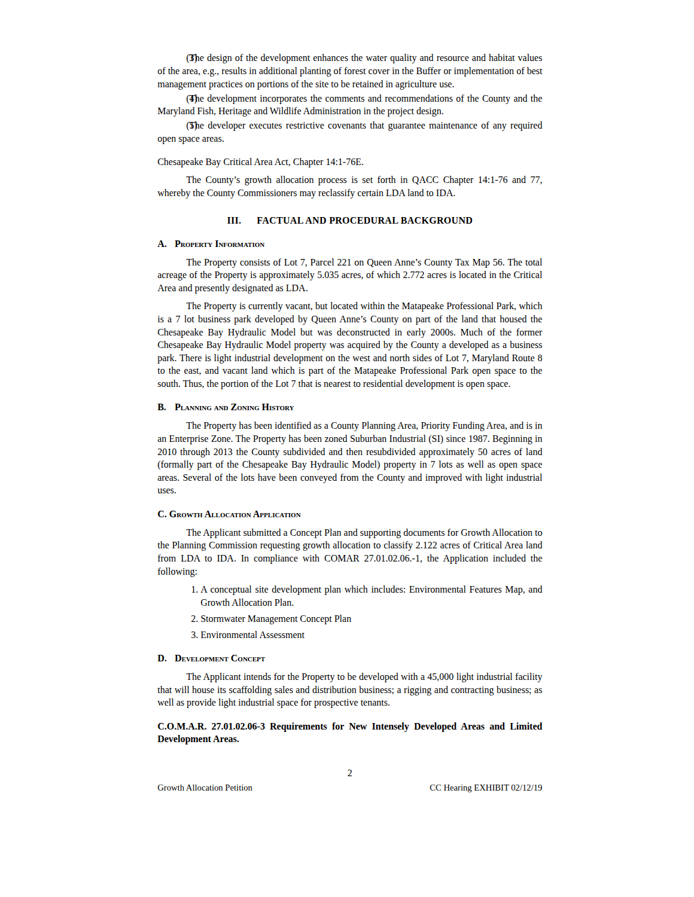(3) The design of the development enhances the water quality and resource and habitat values of the area, e.g., results in additional planting of forest cover in the Buffer or implementation of best management practices on portions of the site to be retained in agriculture use.
(4) The development incorporates the comments and recommendations of the County and the Maryland Fish, Heritage and Wildlife Administration in the project design.
(5) The developer executes restrictive covenants that guarantee maintenance of any required open space areas.
Chesapeake Bay Critical Area Act, Chapter 14:1-76E.
The County’s growth allocation process is set forth in QACC Chapter 14:1-76 and 77, whereby the County Commissioners may reclassify certain LDA land to IDA.
III. FACTUAL AND PROCEDURAL BACKGROUND
A. Property Information
The Property consists of Lot 7, Parcel 221 on Queen Anne’s County Tax Map 56. The total acreage of the Property is approximately 5.035 acres, of which 2.772 acres is located in the Critical Area and presently designated as LDA.
The Property is currently vacant, but located within the Matapeake Professional Park, which is a 7 lot business park developed by Queen Anne’s County on part of the land that housed the Chesapeake Bay Hydraulic Model but was deconstructed in early 2000s. Much of the former Chesapeake Bay Hydraulic Model property was acquired by the County a developed as a business park. There is light industrial development on the west and north sides of Lot 7, Maryland Route 8 to the east, and vacant land which is part of the Matapeake Professional Park open space to the south. Thus, the portion of the Lot 7 that is nearest to residential development is open space.
B. Planning and Zoning History
The Property has been identified as a County Planning Area, Priority Funding Area, and is in an Enterprise Zone. The Property has been zoned Suburban Industrial (SI) since 1987. Beginning in 2010 through 2013 the County subdivided and then resubdivided approximately 50 acres of land (formally part of the Chesapeake Bay Hydraulic Model) property in 7 lots as well as open space areas. Several of the lots have been conveyed from the County and improved with light industrial uses.
C. Growth Allocation Application
The Applicant submitted a Concept Plan and supporting documents for Growth Allocation to the Planning Commission requesting growth allocation to classify 2.122 acres of Critical Area land from LDA to IDA. In compliance with COMAR 27.01.02.06.-1, the Application included the following:
A conceptual site development plan which includes: Environmental Features Map, and Growth Allocation Plan.
Stormwater Management Concept Plan
Environmental Assessment
D. Development Concept
The Applicant intends for the Property to be developed with a 45,000 light industrial facility that will house its scaffolding sales and distribution business; a rigging and contracting business; as well as provide light industrial space for prospective tenants.
C.O.M.A.R. 27.01.02.06-3 Requirements for New Intensely Developed Areas and Limited Development Areas.
2
Growth Allocation Petition CC Hearing EXHIBIT 02/12/19